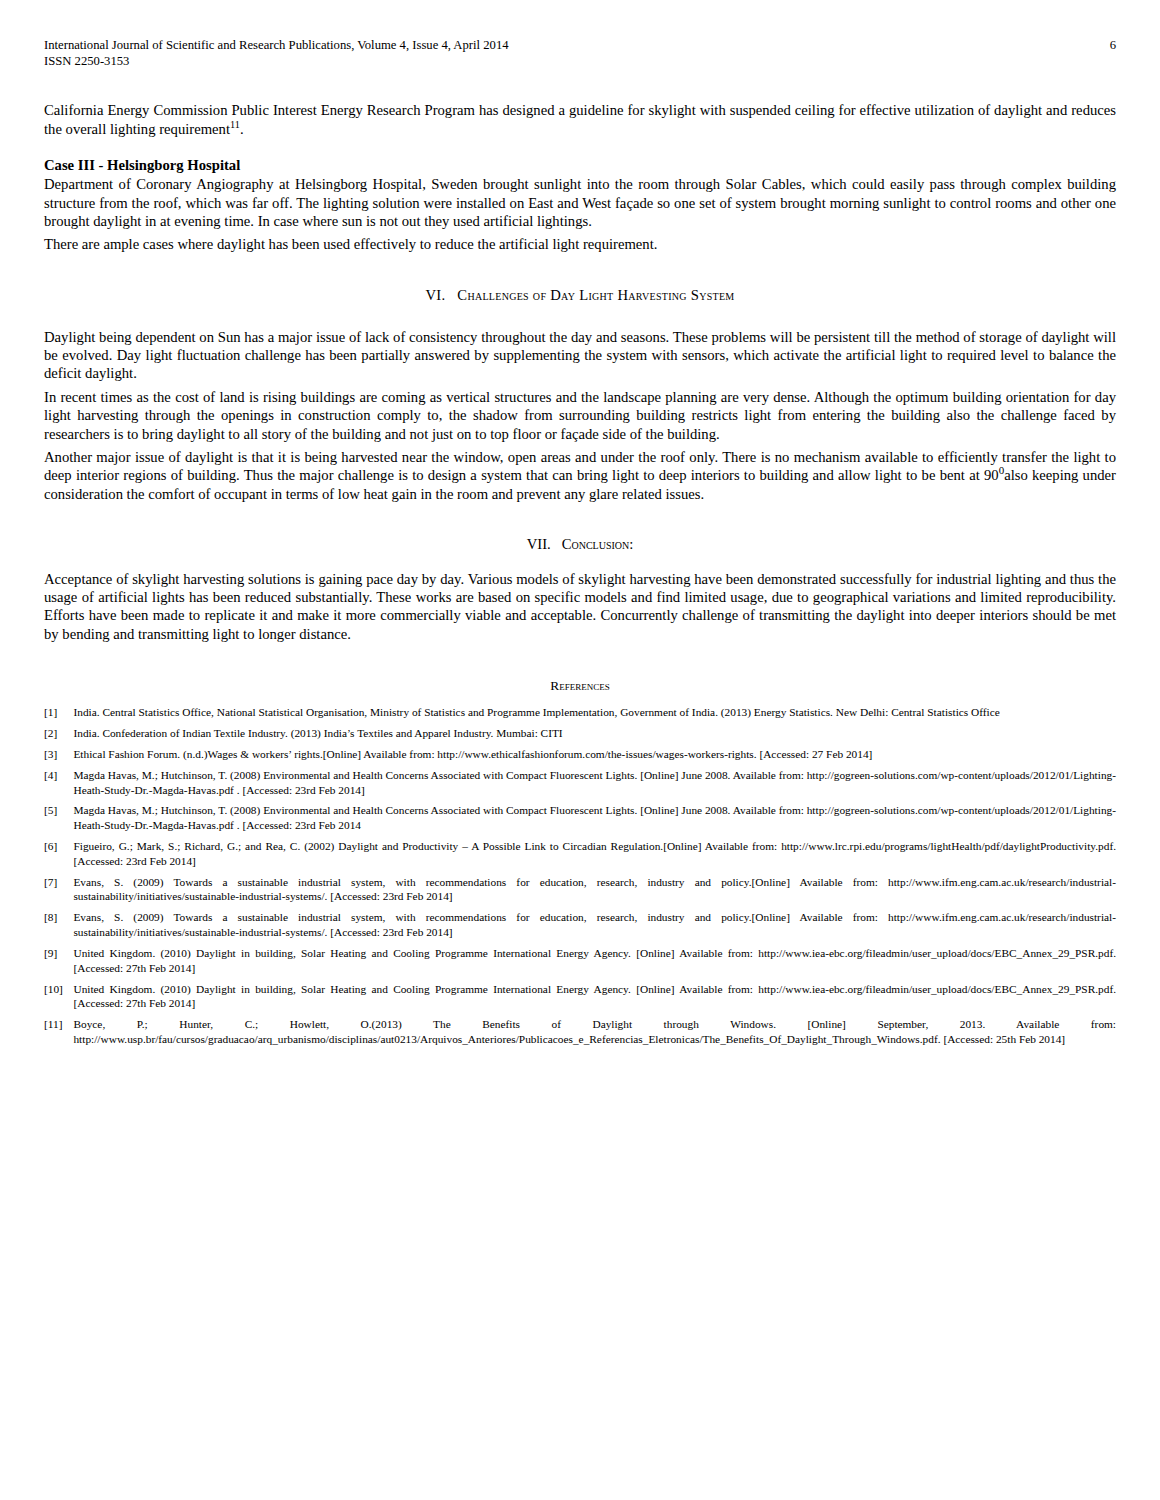International Journal of Scientific and Research Publications, Volume 4, Issue 4, April 2014
ISSN 2250-3153 6
California Energy Commission Public Interest Energy Research Program has designed a guideline for skylight with suspended ceiling for effective utilization of daylight and reduces the overall lighting requirement11.
Case III - Helsingborg Hospital
Department of Coronary Angiography at Helsingborg Hospital, Sweden brought sunlight into the room through Solar Cables, which could easily pass through complex building structure from the roof, which was far off. The lighting solution were installed on East and West façade so one set of system brought morning sunlight to control rooms and other one brought daylight in at evening time. In case where sun is not out they used artificial lightings.
There are ample cases where daylight has been used effectively to reduce the artificial light requirement.
VI. Challenges of Day Light Harvesting System
Daylight being dependent on Sun has a major issue of lack of consistency throughout the day and seasons. These problems will be persistent till the method of storage of daylight will be evolved. Day light fluctuation challenge has been partially answered by supplementing the system with sensors, which activate the artificial light to required level to balance the deficit daylight.
In recent times as the cost of land is rising buildings are coming as vertical structures and the landscape planning are very dense. Although the optimum building orientation for day light harvesting through the openings in construction comply to, the shadow from surrounding building restricts light from entering the building also the challenge faced by researchers is to bring daylight to all story of the building and not just on to top floor or façade side of the building.
Another major issue of daylight is that it is being harvested near the window, open areas and under the roof only. There is no mechanism available to efficiently transfer the light to deep interior regions of building. Thus the major challenge is to design a system that can bring light to deep interiors to building and allow light to be bent at 900also keeping under consideration the comfort of occupant in terms of low heat gain in the room and prevent any glare related issues.
VII. Conclusion:
Acceptance of skylight harvesting solutions is gaining pace day by day. Various models of skylight harvesting have been demonstrated successfully for industrial lighting and thus the usage of artificial lights has been reduced substantially. These works are based on specific models and find limited usage, due to geographical variations and limited reproducibility. Efforts have been made to replicate it and make it more commercially viable and acceptable. Concurrently challenge of transmitting the daylight into deeper interiors should be met by bending and transmitting light to longer distance.
References
[1] India. Central Statistics Office, National Statistical Organisation, Ministry of Statistics and Programme Implementation, Government of India. (2013) Energy Statistics. New Delhi: Central Statistics Office
[2] India. Confederation of Indian Textile Industry. (2013) India’s Textiles and Apparel Industry. Mumbai: CITI
[3] Ethical Fashion Forum. (n.d.)Wages & workers’ rights.[Online] Available from: http://www.ethicalfashionforum.com/the-issues/wages-workers-rights. [Accessed: 27 Feb 2014]
[4] Magda Havas, M.; Hutchinson, T. (2008) Environmental and Health Concerns Associated with Compact Fluorescent Lights. [Online] June 2008. Available from: http://gogreen-solutions.com/wp-content/uploads/2012/01/Lighting-Heath-Study-Dr.-Magda-Havas.pdf . [Accessed: 23rd Feb 2014]
[5] Magda Havas, M.; Hutchinson, T. (2008) Environmental and Health Concerns Associated with Compact Fluorescent Lights. [Online] June 2008. Available from: http://gogreen-solutions.com/wp-content/uploads/2012/01/Lighting-Heath-Study-Dr.-Magda-Havas.pdf . [Accessed: 23rd Feb 2014
[6] Figueiro, G.; Mark, S.; Richard, G.; and Rea, C. (2002) Daylight and Productivity – A Possible Link to Circadian Regulation.[Online] Available from: http://www.lrc.rpi.edu/programs/lightHealth/pdf/daylightProductivity.pdf. [Accessed: 23rd Feb 2014]
[7] Evans, S. (2009) Towards a sustainable industrial system, with recommendations for education, research, industry and policy.[Online] Available from: http://www.ifm.eng.cam.ac.uk/research/industrial-sustainability/initiatives/sustainable-industrial-systems/. [Accessed: 23rd Feb 2014]
[8] Evans, S. (2009) Towards a sustainable industrial system, with recommendations for education, research, industry and policy.[Online] Available from: http://www.ifm.eng.cam.ac.uk/research/industrial-sustainability/initiatives/sustainable-industrial-systems/. [Accessed: 23rd Feb 2014]
[9] United Kingdom. (2010) Daylight in building, Solar Heating and Cooling Programme International Energy Agency. [Online] Available from: http://www.iea-ebc.org/fileadmin/user_upload/docs/EBC_Annex_29_PSR.pdf. [Accessed: 27th Feb 2014]
[10] United Kingdom. (2010) Daylight in building, Solar Heating and Cooling Programme International Energy Agency. [Online] Available from: http://www.iea-ebc.org/fileadmin/user_upload/docs/EBC_Annex_29_PSR.pdf. [Accessed: 27th Feb 2014]
[11] Boyce, P.; Hunter, C.; Howlett, O.(2013) The Benefits of Daylight through Windows. [Online] September, 2013. Available from: http://www.usp.br/fau/cursos/graduacao/arq_urbanismo/disciplinas/aut0213/Arquivos_Anteriores/Publicacoes_e_Referencias_Eletronicas/The_Benefits_Of_Daylight_Through_Windows.pdf. [Accessed: 25th Feb 2014]